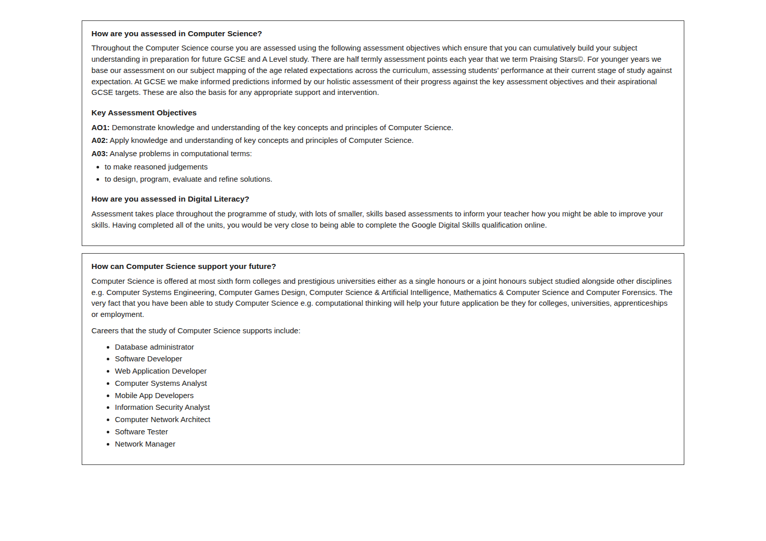How are you assessed in Computer Science?
Throughout the Computer Science course you are assessed using the following assessment objectives which ensure that you can cumulatively build your subject understanding in preparation for future GCSE and A Level study. There are half termly assessment points each year that we term Praising Stars©. For younger years we base our assessment on our subject mapping of the age related expectations across the curriculum, assessing students’ performance at their current stage of study against expectation. At GCSE we make informed predictions informed by our holistic assessment of their progress against the key assessment objectives and their aspirational GCSE targets. These are also the basis for any appropriate support and intervention.
Key Assessment Objectives
AO1: Demonstrate knowledge and understanding of the key concepts and principles of Computer Science.
A02: Apply knowledge and understanding of key concepts and principles of Computer Science.
A03: Analyse problems in computational terms:
to make reasoned judgements
to design, program, evaluate and refine solutions.
How are you assessed in Digital Literacy?
Assessment takes place throughout the programme of study, with lots of smaller, skills based assessments to inform your teacher how you might be able to improve your skills. Having completed all of the units, you would be very close to being able to complete the Google Digital Skills qualification online.
How can Computer Science support your future?
Computer Science is offered at most sixth form colleges and prestigious universities either as a single honours or a joint honours subject studied alongside other disciplines e.g. Computer Systems Engineering, Computer Games Design, Computer Science & Artificial Intelligence, Mathematics & Computer Science and Computer Forensics. The very fact that you have been able to study Computer Science e.g. computational thinking will help your future application be they for colleges, universities, apprenticeships or employment.
Careers that the study of Computer Science supports include:
Database administrator
Software Developer
Web Application Developer
Computer Systems Analyst
Mobile App Developers
Information Security Analyst
Computer Network Architect
Software Tester
Network Manager